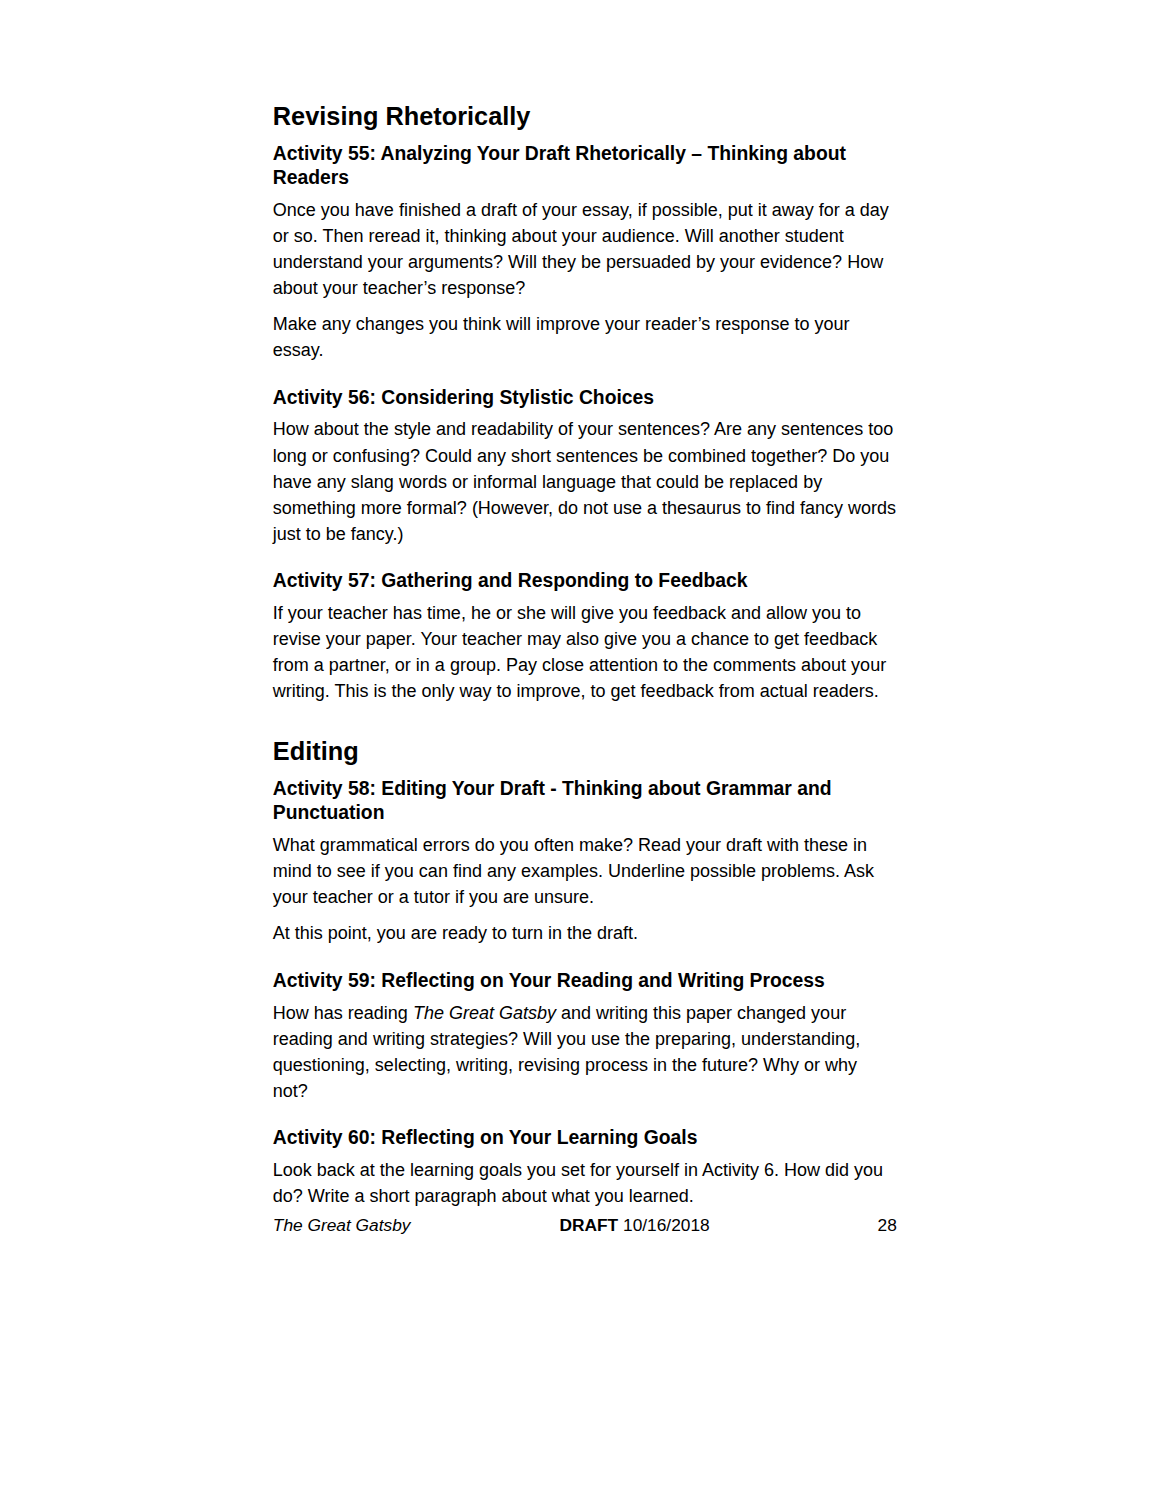Revising Rhetorically
Activity 55: Analyzing Your Draft Rhetorically – Thinking about Readers
Once you have finished a draft of your essay, if possible, put it away for a day or so. Then reread it, thinking about your audience. Will another student understand your arguments? Will they be persuaded by your evidence? How about your teacher’s response?
Make any changes you think will improve your reader’s response to your essay.
Activity 56: Considering Stylistic Choices
How about the style and readability of your sentences? Are any sentences too long or confusing? Could any short sentences be combined together? Do you have any slang words or informal language that could be replaced by something more formal? (However, do not use a thesaurus to find fancy words just to be fancy.)
Activity 57: Gathering and Responding to Feedback
If your teacher has time, he or she will give you feedback and allow you to revise your paper. Your teacher may also give you a chance to get feedback from a partner, or in a group. Pay close attention to the comments about your writing. This is the only way to improve, to get feedback from actual readers.
Editing
Activity 58: Editing Your Draft - Thinking about Grammar and Punctuation
What grammatical errors do you often make? Read your draft with these in mind to see if you can find any examples. Underline possible problems. Ask your teacher or a tutor if you are unsure.
At this point, you are ready to turn in the draft.
Activity 59: Reflecting on Your Reading and Writing Process
How has reading The Great Gatsby and writing this paper changed your reading and writing strategies? Will you use the preparing, understanding, questioning, selecting, writing, revising process in the future? Why or why not?
Activity 60: Reflecting on Your Learning Goals
Look back at the learning goals you set for yourself in Activity 6. How did you do? Write a short paragraph about what you learned.
The Great Gatsby DRAFT 10/16/2018 28